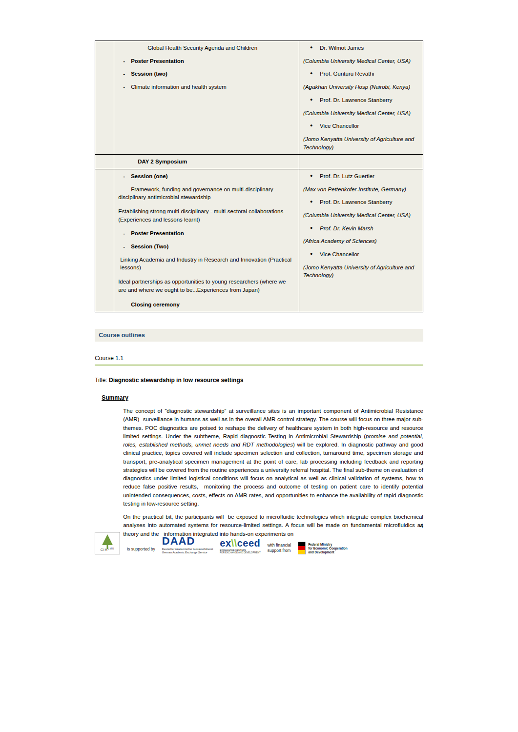| | Global Health Security Agenda and Children Poster Presentation Session (two) Climate information and health system | Dr. Wilmot James (Columbia University Medical Center, USA) Prof. Gunturu Revathi (Agakhan University Hosp (Nairobi, Kenya) Prof. Dr. Lawrence Stanberry (Columbia University Medical Center, USA) Vice Chancellor (Jomo Kenyatta University of Agriculture and Technology) |
| | DAY 2 Symposium | |
| | Session (one) Framework, funding and governance on multi-disciplinary disciplinary antimicrobial stewardship Establishing strong multi-disciplinary - multi-sectoral collaborations (Experiences and lessons learnt) Poster Presentation Session (Two) Linking Academia and Industry in Research and Innovation (Practical lessons) Ideal partnerships as opportunities to young researchers (where we are and where we ought to be...Experiences from Japan) Closing ceremony | Prof. Dr. Lutz Guertler (Max von Pettenkofer-Institute, Germany) Prof. Dr. Lawrence Stanberry (Columbia University Medical Center, USA) Prof. Dr. Kevin Marsh (Africa Academy of Sciences) Vice Chancellor (Jomo Kenyatta University of Agriculture and Technology) |
Course outlines
Course 1.1
Title: Diagnostic stewardship in low resource settings
Summary
The concept of “diagnostic stewardship” at surveillance sites is an important component of Antimicrobial Resistance (AMR) surveillance in humans as well as in the overall AMR control strategy. The course will focus on three major sub-themes. POC diagnostics are poised to reshape the delivery of healthcare system in both high-resource and resource limited settings. Under the subtheme, Rapid diagnostic Testing in Antimicrobial Stewardship (promise and potential, roles, established methods, unmet needs and RDT methodologies) will be explored. In diagnostic pathway and good clinical practice, topics covered will include specimen selection and collection, turnaround time, specimen storage and transport, pre-analytical specimen management at the point of care, lab processing including feedback and reporting strategies will be covered from the routine experiences a university referral hospital. The final sub-theme on evaluation of diagnostics under limited logistical conditions will focus on analytical as well as clinical validation of systems, how to reduce false positive results, monitoring the process and outcome of testing on patient care to identify potential unintended consequences, costs, effects on AMR rates, and opportunities to enhance the availability of rapid diagnostic testing in low-resource setting.
On the practical bit, the participants will be exposed to microfluidic technologies which integrate complex biochemical analyses into automated systems for resource-limited settings. A focus will be made on fundamental microfluidics as theory and the information integrated into hands-on experiments on
4
CIHLMU
is supported by
DAAD
Deutscher Akademischer Austauschdienst
German Academic Exchange Service
ex\\ceed
EXCELLENCE CENTERS
FOR EXCHANGE AND DEVELOPMENT
with financial
support from
Federal Ministry
for Economic Cooperation
and Development